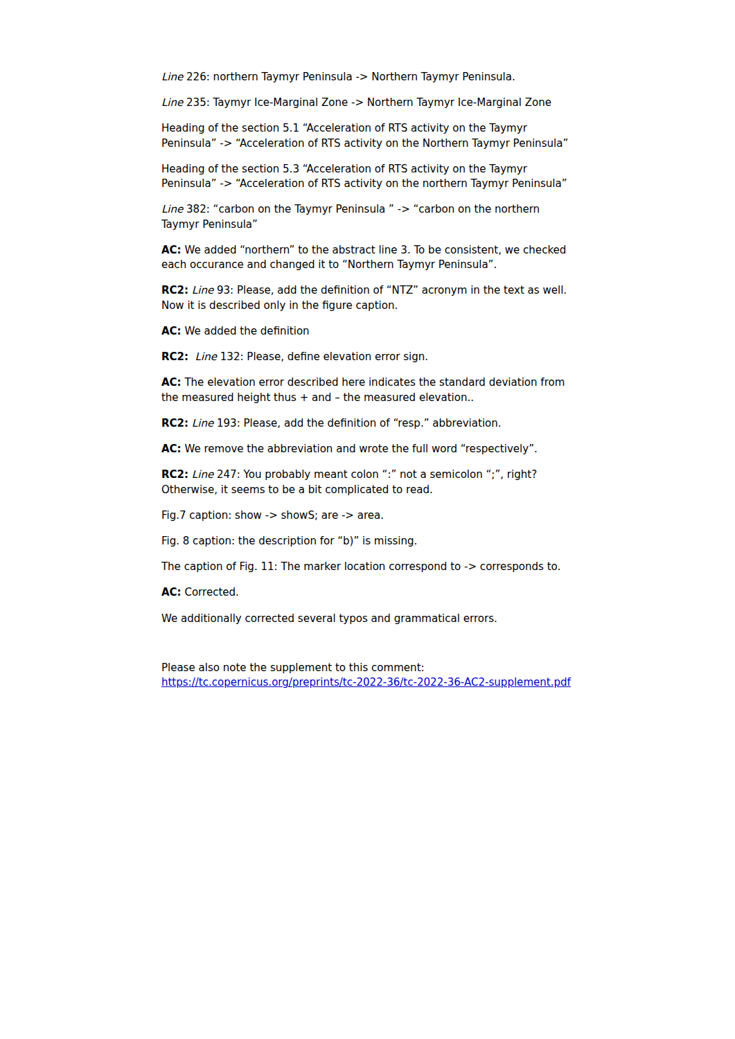Line 226: northern Taymyr Peninsula -> Northern Taymyr Peninsula.
Line 235: Taymyr Ice-Marginal Zone -> Northern Taymyr Ice-Marginal Zone
Heading of the section 5.1 “Acceleration of RTS activity on the Taymyr Peninsula” -> “Acceleration of RTS activity on the Northern Taymyr Peninsula”
Heading of the section 5.3 “Acceleration of RTS activity on the Taymyr Peninsula” -> “Acceleration of RTS activity on the northern Taymyr Peninsula”
Line 382: “carbon on the Taymyr Peninsula ” -> “carbon on the northern Taymyr Peninsula”
AC: We added “northern” to the abstract line 3. To be consistent, we checked each occurance and changed it to “Northern Taymyr Peninsula”.
RC2: Line 93: Please, add the definition of “NTZ” acronym in the text as well. Now it is described only in the figure caption.
AC: We added the definition
RC2: Line 132: Please, define elevation error sign.
AC: The elevation error described here indicates the standard deviation from the measured height thus + and – the measured elevation..
RC2: Line 193: Please, add the definition of “resp.” abbreviation.
AC: We remove the abbreviation and wrote the full word “respectively”.
RC2: Line 247: You probably meant colon “:” not a semicolon “;”, right? Otherwise, it seems to be a bit complicated to read.
Fig.7 caption: show -> showS; are -> area.
Fig. 8 caption: the description for “b)” is missing.
The caption of Fig. 11: The marker location correspond to -> corresponds to.
AC: Corrected.
We additionally corrected several typos and grammatical errors.
Please also note the supplement to this comment:
https://tc.copernicus.org/preprints/tc-2022-36/tc-2022-36-AC2-supplement.pdf